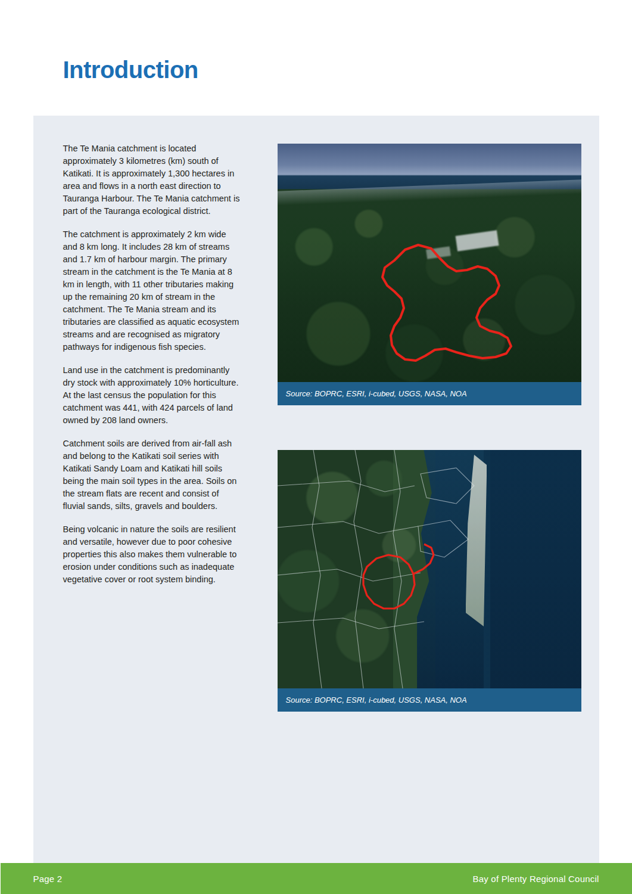Introduction
The Te Mania catchment is located approximately 3 kilometres (km) south of Katikati. It is approximately 1,300 hectares in area and flows in a north east direction to Tauranga Harbour. The Te Mania catchment is part of the Tauranga ecological district.
The catchment is approximately 2 km wide and 8 km long. It includes 28 km of streams and 1.7 km of harbour margin. The primary stream in the catchment is the Te Mania at 8 km in length, with 11 other tributaries making up the remaining 20 km of stream in the catchment. The Te Mania stream and its tributaries are classified as aquatic ecosystem streams and are recognised as migratory pathways for indigenous fish species.
Land use in the catchment is predominantly dry stock with approximately 10% horticulture. At the last census the population for this catchment was 441, with 424 parcels of land owned by 208 land owners.
Catchment soils are derived from air-fall ash and belong to the Katikati soil series with Katikati Sandy Loam and Katikati hill soils being the main soil types in the area. Soils on the stream flats are recent and consist of fluvial sands, silts, gravels and boulders.
Being volcanic in nature the soils are resilient and versatile, however due to poor cohesive properties this also makes them vulnerable to erosion under conditions such as inadequate vegetative cover or root system binding.
Source: BOPRC, ESRI, i-cubed, USGS, NASA, NOA
Source: BOPRC, ESRI, i-cubed, USGS, NASA, NOA
Page 2
Bay of Plenty Regional Council